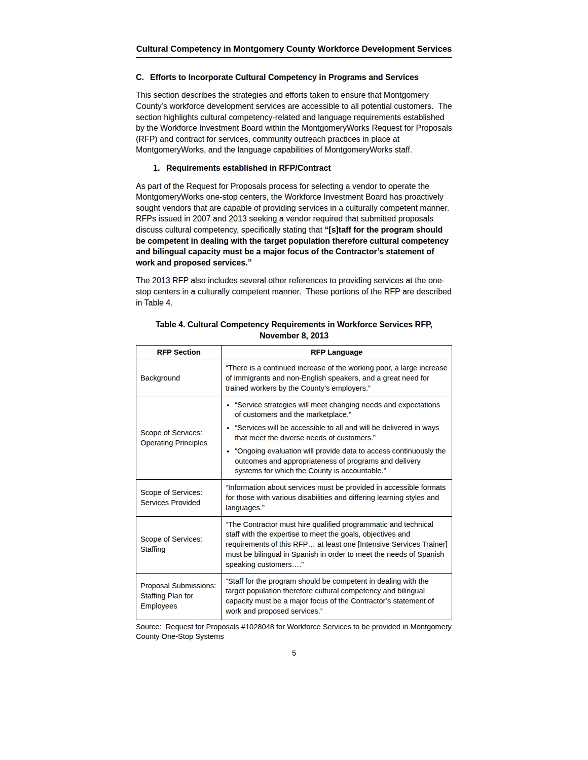Cultural Competency in Montgomery County Workforce Development Services
C. Efforts to Incorporate Cultural Competency in Programs and Services
This section describes the strategies and efforts taken to ensure that Montgomery County’s workforce development services are accessible to all potential customers. The section highlights cultural competency-related and language requirements established by the Workforce Investment Board within the MontgomeryWorks Request for Proposals (RFP) and contract for services, community outreach practices in place at MontgomeryWorks, and the language capabilities of MontgomeryWorks staff.
1. Requirements established in RFP/Contract
As part of the Request for Proposals process for selecting a vendor to operate the MontgomeryWorks one-stop centers, the Workforce Investment Board has proactively sought vendors that are capable of providing services in a culturally competent manner. RFPs issued in 2007 and 2013 seeking a vendor required that submitted proposals discuss cultural competency, specifically stating that “[s]taff for the program should be competent in dealing with the target population therefore cultural competency and bilingual capacity must be a major focus of the Contractor’s statement of work and proposed services.”
The 2013 RFP also includes several other references to providing services at the one-stop centers in a culturally competent manner. These portions of the RFP are described in Table 4.
Table 4. Cultural Competency Requirements in Workforce Services RFP, November 8, 2013
| RFP Section | RFP Language |
| --- | --- |
| Background | “There is a continued increase of the working poor, a large increase of immigrants and non-English speakers, and a great need for trained workers by the County’s employers.” |
| Scope of Services: Operating Principles | “Service strategies will meet changing needs and expectations of customers and the marketplace.” “Services will be accessible to all and will be delivered in ways that meet the diverse needs of customers.” “Ongoing evaluation will provide data to access continuously the outcomes and appropriateness of programs and delivery systems for which the County is accountable.” |
| Scope of Services: Services Provided | “Information about services must be provided in accessible formats for those with various disabilities and differing learning styles and languages.” |
| Scope of Services: Staffing | “The Contractor must hire qualified programmatic and technical staff with the expertise to meet the goals, objectives and requirements of this RFP… at least one [Intensive Services Trainer] must be bilingual in Spanish in order to meet the needs of Spanish speaking customers….” |
| Proposal Submissions: Staffing Plan for Employees | “Staff for the program should be competent in dealing with the target population therefore cultural competency and bilingual capacity must be a major focus of the Contractor’s statement of work and proposed services.” |
Source: Request for Proposals #1028048 for Workforce Services to be provided in Montgomery County One-Stop Systems
5